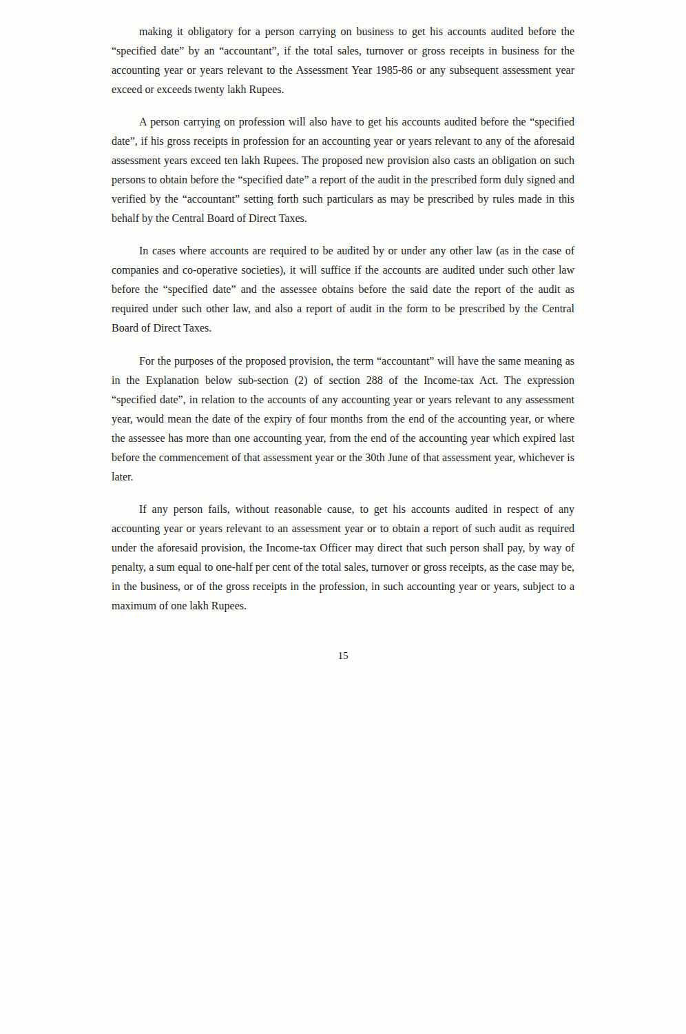making it obligatory for a person carrying on business to get his accounts audited before the “specified date” by an “accountant”, if the total sales, turnover or gross receipts in business for the accounting year or years relevant to the Assessment Year 1985-86 or any subsequent assessment year exceed or exceeds twenty lakh Rupees.
A person carrying on profession will also have to get his accounts audited before the “specified date”, if his gross receipts in profession for an accounting year or years relevant to any of the aforesaid assessment years exceed ten lakh Rupees. The proposed new provision also casts an obligation on such persons to obtain before the “specified date” a report of the audit in the prescribed form duly signed and verified by the “accountant” setting forth such particulars as may be prescribed by rules made in this behalf by the Central Board of Direct Taxes.
In cases where accounts are required to be audited by or under any other law (as in the case of companies and co-operative societies), it will suffice if the accounts are audited under such other law before the “specified date” and the assessee obtains before the said date the report of the audit as required under such other law, and also a report of audit in the form to be prescribed by the Central Board of Direct Taxes.
For the purposes of the proposed provision, the term “accountant” will have the same meaning as in the Explanation below sub-section (2) of section 288 of the Income-tax Act. The expression “specified date”, in relation to the accounts of any accounting year or years relevant to any assessment year, would mean the date of the expiry of four months from the end of the accounting year, or where the assessee has more than one accounting year, from the end of the accounting year which expired last before the commencement of that assessment year or the 30th June of that assessment year, whichever is later.
If any person fails, without reasonable cause, to get his accounts audited in respect of any accounting year or years relevant to an assessment year or to obtain a report of such audit as required under the aforesaid provision, the Income-tax Officer may direct that such person shall pay, by way of penalty, a sum equal to one-half per cent of the total sales, turnover or gross receipts, as the case may be, in the business, or of the gross receipts in the profession, in such accounting year or years, subject to a maximum of one lakh Rupees.
15